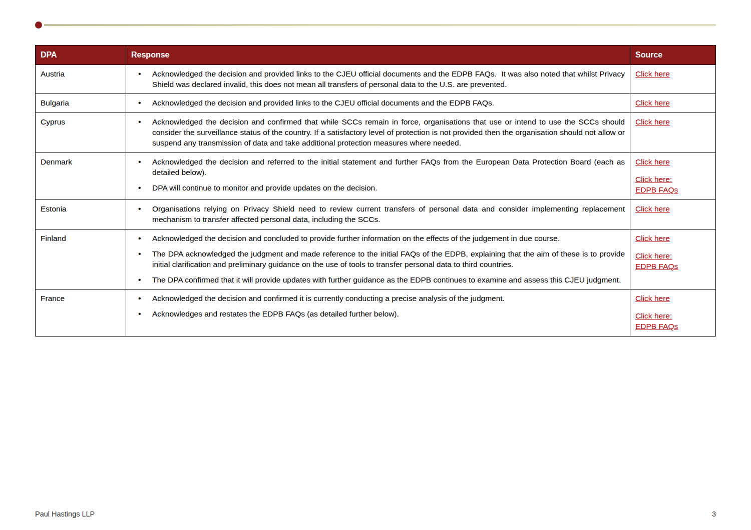| DPA | Response | Source |
| --- | --- | --- |
| Austria | Acknowledged the decision and provided links to the CJEU official documents and the EDPB FAQs. It was also noted that whilst Privacy Shield was declared invalid, this does not mean all transfers of personal data to the U.S. are prevented. | Click here |
| Bulgaria | Acknowledged the decision and provided links to the CJEU official documents and the EDPB FAQs. | Click here |
| Cyprus | Acknowledged the decision and confirmed that while SCCs remain in force, organisations that use or intend to use the SCCs should consider the surveillance status of the country. If a satisfactory level of protection is not provided then the organisation should not allow or suspend any transmission of data and take additional protection measures where needed. | Click here |
| Denmark | Acknowledged the decision and referred to the initial statement and further FAQs from the European Data Protection Board (each as detailed below). DPA will continue to monitor and provide updates on the decision. | Click here Click here: EDPB FAQs |
| Estonia | Organisations relying on Privacy Shield need to review current transfers of personal data and consider implementing replacement mechanism to transfer affected personal data, including the SCCs. | Click here |
| Finland | Acknowledged the decision and concluded to provide further information on the effects of the judgement in due course. The DPA acknowledged the judgment and made reference to the initial FAQs of the EDPB, explaining that the aim of these is to provide initial clarification and preliminary guidance on the use of tools to transfer personal data to third countries. The DPA confirmed that it will provide updates with further guidance as the EDPB continues to examine and assess this CJEU judgment. | Click here Click here: EDPB FAQs |
| France | Acknowledged the decision and confirmed it is currently conducting a precise analysis of the judgment. Acknowledges and restates the EDPB FAQs (as detailed further below). | Click here Click here: EDPB FAQs |
Paul Hastings LLP
3